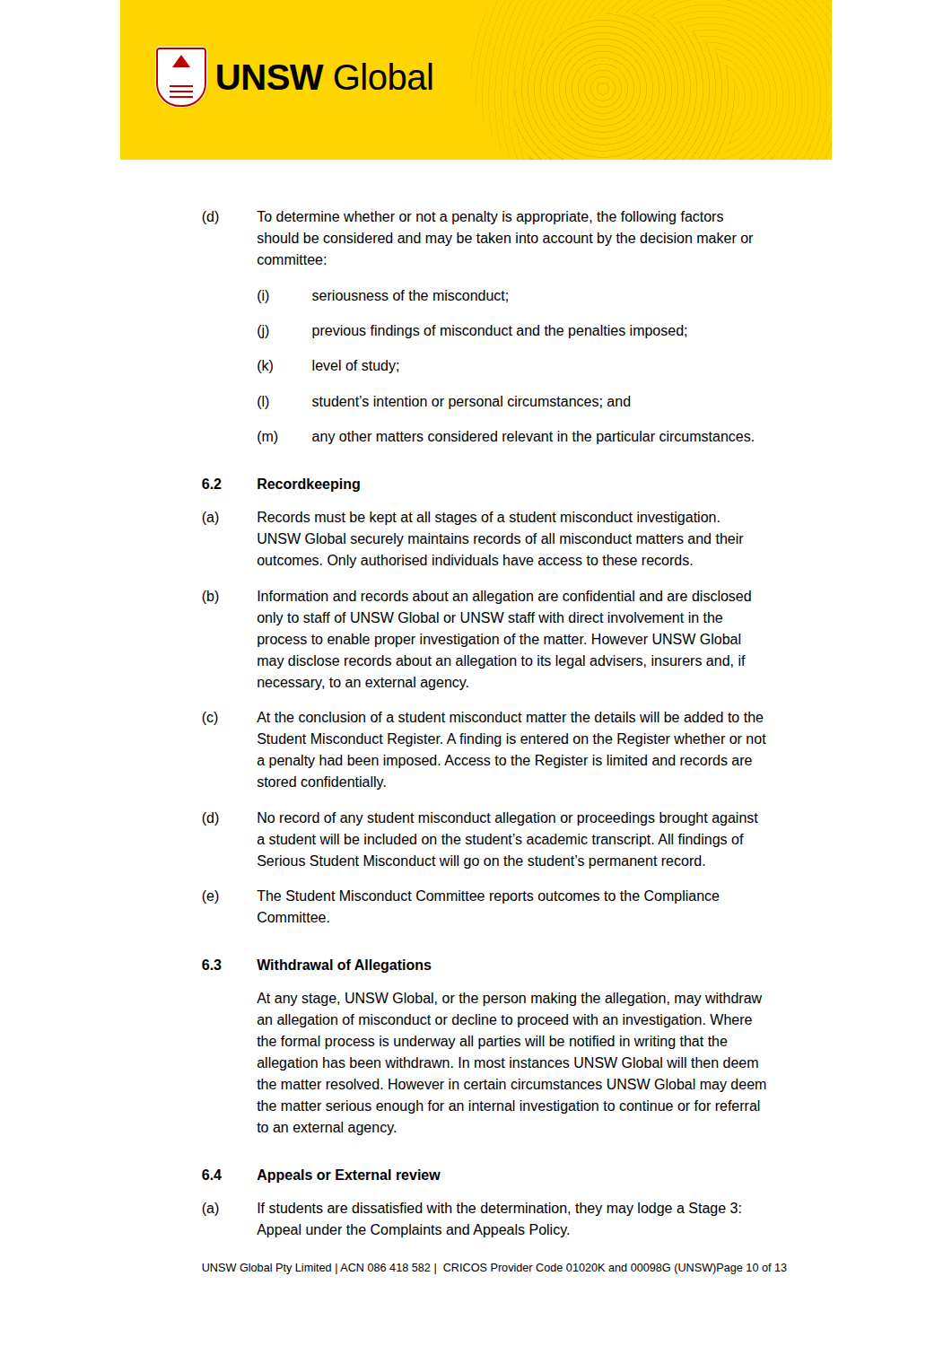UNSW Global
(d)
To determine whether or not a penalty is appropriate, the following factors should be considered and may be taken into account by the decision maker or committee:
(i)
seriousness of the misconduct;
(j)
previous findings of misconduct and the penalties imposed;
(k)
level of study;
(l)
student’s intention or personal circumstances; and
(m)
any other matters considered relevant in the particular circumstances.
6.2
Recordkeeping
(a)
Records must be kept at all stages of a student misconduct investigation. UNSW Global securely maintains records of all misconduct matters and their outcomes. Only authorised individuals have access to these records.
(b)
Information and records about an allegation are confidential and are disclosed only to staff of UNSW Global or UNSW staff with direct involvement in the process to enable proper investigation of the matter. However UNSW Global may disclose records about an allegation to its legal advisers, insurers and, if necessary, to an external agency.
(c)
At the conclusion of a student misconduct matter the details will be added to the Student Misconduct Register. A finding is entered on the Register whether or not a penalty had been imposed. Access to the Register is limited and records are stored confidentially.
(d)
No record of any student misconduct allegation or proceedings brought against a student will be included on the student’s academic transcript. All findings of Serious Student Misconduct will go on the student’s permanent record.
(e)
The Student Misconduct Committee reports outcomes to the Compliance Committee.
6.3
Withdrawal of Allegations
At any stage, UNSW Global, or the person making the allegation, may withdraw an allegation of misconduct or decline to proceed with an investigation. Where the formal process is underway all parties will be notified in writing that the allegation has been withdrawn. In most instances UNSW Global will then deem the matter resolved. However in certain circumstances UNSW Global may deem the matter serious enough for an internal investigation to continue or for referral to an external agency.
6.4
Appeals or External review
(a)
If students are dissatisfied with the determination, they may lodge a Stage 3: Appeal under the Complaints and Appeals Policy.
UNSW Global Pty Limited | ACN 086 418 582 | CRICOS Provider Code 01020K and 00098G (UNSW)
Page 10 of 13